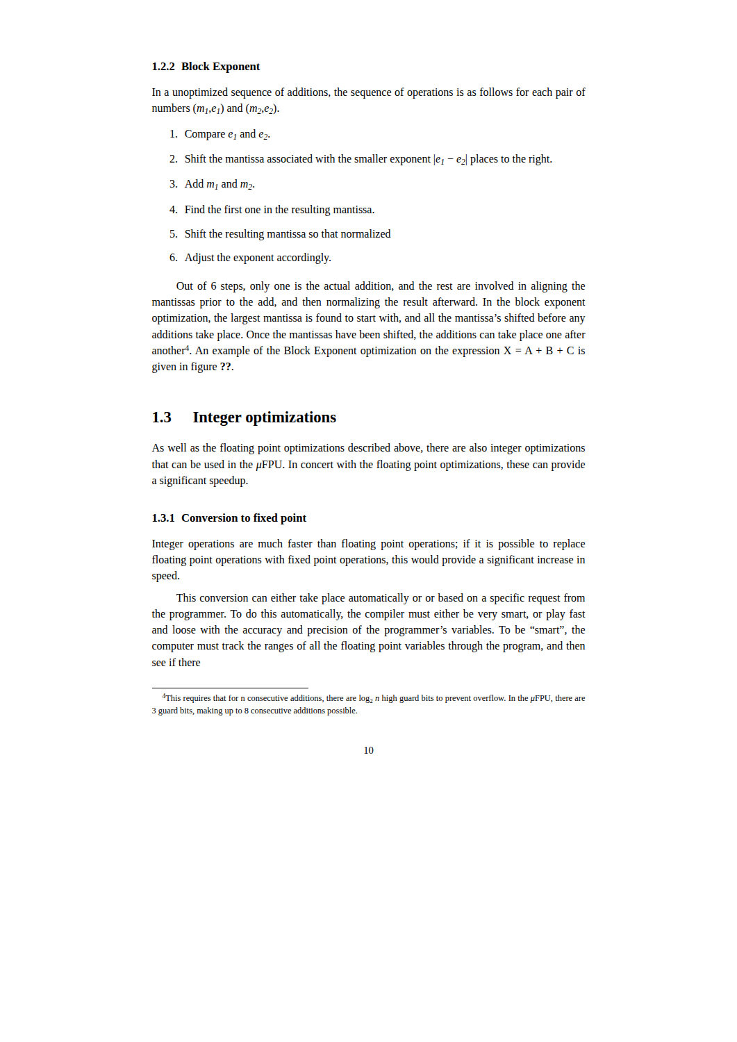1.2.2 Block Exponent
In a unoptimized sequence of additions, the sequence of operations is as follows for each pair of numbers (m1,e1) and (m2,e2).
Compare e1 and e2.
Shift the mantissa associated with the smaller exponent |e1 − e2| places to the right.
Add m1 and m2.
Find the first one in the resulting mantissa.
Shift the resulting mantissa so that normalized
Adjust the exponent accordingly.
Out of 6 steps, only one is the actual addition, and the rest are involved in aligning the mantissas prior to the add, and then normalizing the result afterward. In the block exponent optimization, the largest mantissa is found to start with, and all the mantissa’s shifted before any additions take place. Once the mantissas have been shifted, the additions can take place one after another4. An example of the Block Exponent optimization on the expression X = A + B + C is given in figure ??.
1.3 Integer optimizations
As well as the floating point optimizations described above, there are also integer optimizations that can be used in the μ FPU. In concert with the floating point optimizations, these can provide a significant speedup.
1.3.1 Conversion to fixed point
Integer operations are much faster than floating point operations; if it is possible to replace floating point operations with fixed point operations, this would provide a significant increase in speed.
This conversion can either take place automatically or or based on a specific request from the programmer. To do this automatically, the compiler must either be very smart, or play fast and loose with the accuracy and precision of the programmer’s variables. To be “smart”, the computer must track the ranges of all the floating point variables through the program, and then see if there
4This requires that for n consecutive additions, there are log2 n high guard bits to prevent overflow. In the μ FPU, there are 3 guard bits, making up to 8 consecutive additions possible.
10